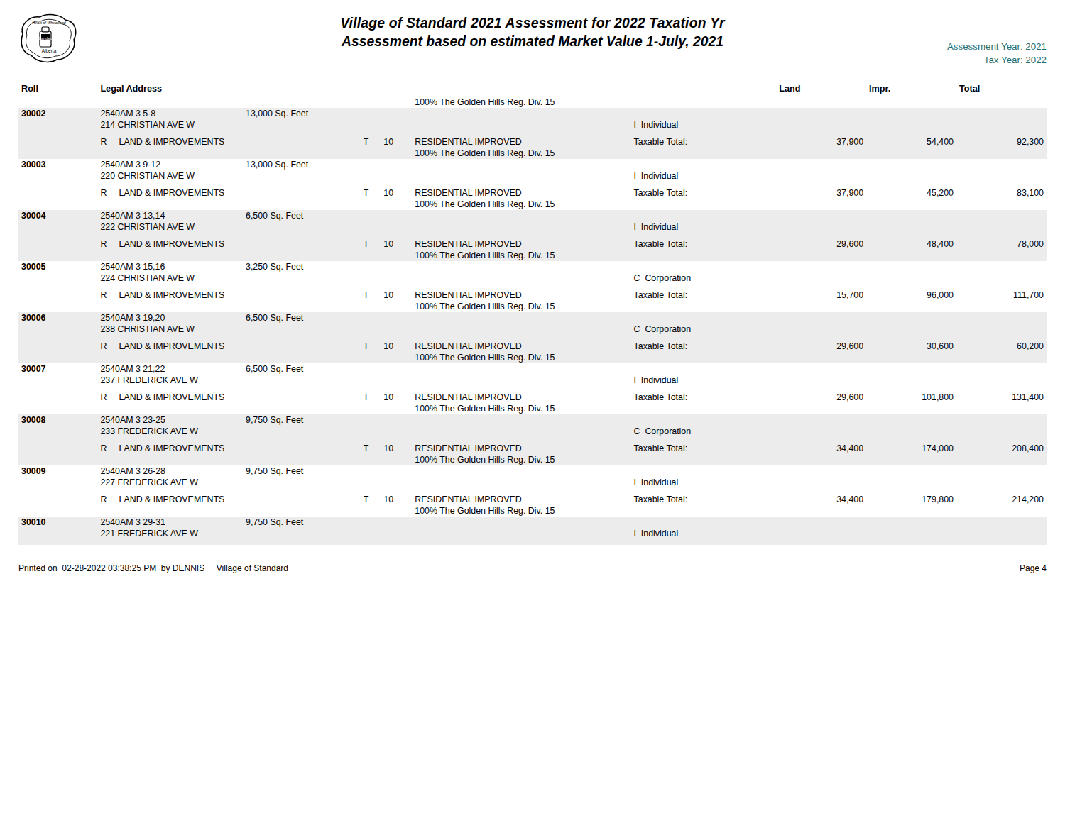Standard Alberta Heart of Wheatland
Village of Standard 2021 Assessment for 2022 Taxation Yr
Assessment based on estimated Market Value 1-July, 2021
Assessment Year: 2021
Tax Year: 2022
| Roll | Legal Address | | | | | | Land | Impr. | Total |
| --- | --- | --- | --- | --- | --- | --- | --- | --- | --- |
| | | | | | 100% The Golden Hills Reg. Div. 15 | | | | |
| 30002 | 2540AM 3 5-8 | 13,000 Sq. Feet | | | | | | | |
| | 214 CHRISTIAN AVE W | | | | | I Individual | | | |
| | R LAND & IMPROVEMENTS | | T | 10 | RESIDENTIAL IMPROVED | Taxable Total: | 37,900 | 54,400 | 92,300 |
| | | | | | 100% The Golden Hills Reg. Div. 15 | | | | |
| 30003 | 2540AM 3 9-12 | 13,000 Sq. Feet | | | | | | | |
| | 220 CHRISTIAN AVE W | | | | | I Individual | | | |
| | R LAND & IMPROVEMENTS | | T | 10 | RESIDENTIAL IMPROVED | Taxable Total: | 37,900 | 45,200 | 83,100 |
| | | | | | 100% The Golden Hills Reg. Div. 15 | | | | |
| 30004 | 2540AM 3 13,14 | 6,500 Sq. Feet | | | | | | | |
| | 222 CHRISTIAN AVE W | | | | | I Individual | | | |
| | R LAND & IMPROVEMENTS | | T | 10 | RESIDENTIAL IMPROVED | Taxable Total: | 29,600 | 48,400 | 78,000 |
| | | | | | 100% The Golden Hills Reg. Div. 15 | | | | |
| 30005 | 2540AM 3 15,16 | 3,250 Sq. Feet | | | | | | | |
| | 224 CHRISTIAN AVE W | | | | | C Corporation | | | |
| | R LAND & IMPROVEMENTS | | T | 10 | RESIDENTIAL IMPROVED | Taxable Total: | 15,700 | 96,000 | 111,700 |
| | | | | | 100% The Golden Hills Reg. Div. 15 | | | | |
| 30006 | 2540AM 3 19,20 | 6,500 Sq. Feet | | | | | | | |
| | 238 CHRISTIAN AVE W | | | | | C Corporation | | | |
| | R LAND & IMPROVEMENTS | | T | 10 | RESIDENTIAL IMPROVED | Taxable Total: | 29,600 | 30,600 | 60,200 |
| | | | | | 100% The Golden Hills Reg. Div. 15 | | | | |
| 30007 | 2540AM 3 21,22 | 6,500 Sq. Feet | | | | | | | |
| | 237 FREDERICK AVE W | | | | | I Individual | | | |
| | R LAND & IMPROVEMENTS | | T | 10 | RESIDENTIAL IMPROVED | Taxable Total: | 29,600 | 101,800 | 131,400 |
| | | | | | 100% The Golden Hills Reg. Div. 15 | | | | |
| 30008 | 2540AM 3 23-25 | 9,750 Sq. Feet | | | | | | | |
| | 233 FREDERICK AVE W | | | | | C Corporation | | | |
| | R LAND & IMPROVEMENTS | | T | 10 | RESIDENTIAL IMPROVED | Taxable Total: | 34,400 | 174,000 | 208,400 |
| | | | | | 100% The Golden Hills Reg. Div. 15 | | | | |
| 30009 | 2540AM 3 26-28 | 9,750 Sq. Feet | | | | | | | |
| | 227 FREDERICK AVE W | | | | | I Individual | | | |
| | R LAND & IMPROVEMENTS | | T | 10 | RESIDENTIAL IMPROVED | Taxable Total: | 34,400 | 179,800 | 214,200 |
| | | | | | 100% The Golden Hills Reg. Div. 15 | | | | |
| 30010 | 2540AM 3 29-31 | 9,750 Sq. Feet | | | | | | | |
| | 221 FREDERICK AVE W | | | | | I Individual | | | |
Printed on 02-28-2022 03:38:25 PM by DENNIS Village of Standard
Page 4